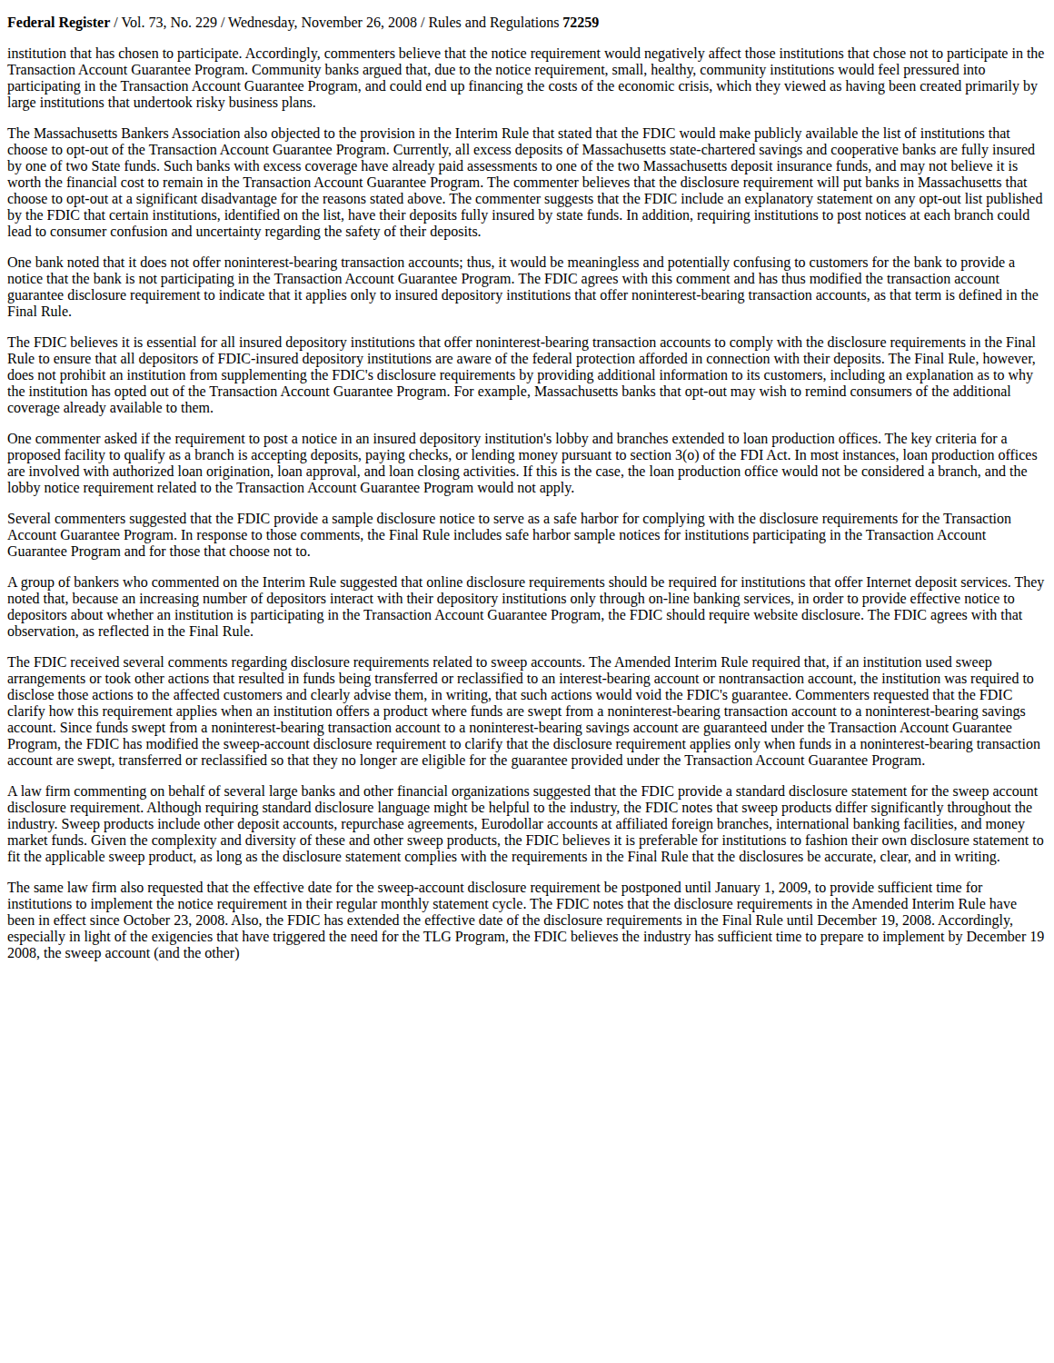Federal Register / Vol. 73, No. 229 / Wednesday, November 26, 2008 / Rules and Regulations 72259
institution that has chosen to participate. Accordingly, commenters believe that the notice requirement would negatively affect those institutions that chose not to participate in the Transaction Account Guarantee Program. Community banks argued that, due to the notice requirement, small, healthy, community institutions would feel pressured into participating in the Transaction Account Guarantee Program, and could end up financing the costs of the economic crisis, which they viewed as having been created primarily by large institutions that undertook risky business plans.
The Massachusetts Bankers Association also objected to the provision in the Interim Rule that stated that the FDIC would make publicly available the list of institutions that choose to opt-out of the Transaction Account Guarantee Program. Currently, all excess deposits of Massachusetts state-chartered savings and cooperative banks are fully insured by one of two State funds. Such banks with excess coverage have already paid assessments to one of the two Massachusetts deposit insurance funds, and may not believe it is worth the financial cost to remain in the Transaction Account Guarantee Program. The commenter believes that the disclosure requirement will put banks in Massachusetts that choose to opt-out at a significant disadvantage for the reasons stated above. The commenter suggests that the FDIC include an explanatory statement on any opt-out list published by the FDIC that certain institutions, identified on the list, have their deposits fully insured by state funds. In addition, requiring institutions to post notices at each branch could lead to consumer confusion and uncertainty regarding the safety of their deposits.
One bank noted that it does not offer noninterest-bearing transaction accounts; thus, it would be meaningless and potentially confusing to customers for the bank to provide a notice that the bank is not participating in the Transaction Account Guarantee Program. The FDIC agrees with this comment and has thus modified the transaction account guarantee disclosure requirement to indicate that it applies only to insured depository institutions that offer noninterest-bearing transaction accounts, as that term is defined in the Final Rule.
The FDIC believes it is essential for all insured depository institutions that offer noninterest-bearing transaction accounts to comply with the disclosure requirements in the Final Rule to ensure that all depositors of FDIC-insured depository institutions are aware of the federal protection afforded in connection with their deposits. The Final Rule, however, does not prohibit an institution from supplementing the FDIC's disclosure requirements by providing additional information to its customers, including an explanation as to why the institution has opted out of the Transaction Account Guarantee Program. For example, Massachusetts banks that opt-out may wish to remind consumers of the additional coverage already available to them.
One commenter asked if the requirement to post a notice in an insured depository institution's lobby and branches extended to loan production offices. The key criteria for a proposed facility to qualify as a branch is accepting deposits, paying checks, or lending money pursuant to section 3(o) of the FDI Act. In most instances, loan production offices are involved with authorized loan origination, loan approval, and loan closing activities. If this is the case, the loan production office would not be considered a branch, and the lobby notice requirement related to the Transaction Account Guarantee Program would not apply.
Several commenters suggested that the FDIC provide a sample disclosure notice to serve as a safe harbor for complying with the disclosure requirements for the Transaction Account Guarantee Program. In response to those comments, the Final Rule includes safe harbor sample notices for institutions participating in the Transaction Account Guarantee Program and for those that choose not to.
A group of bankers who commented on the Interim Rule suggested that online disclosure requirements should be required for institutions that offer Internet deposit services. They noted that, because an increasing number of depositors interact with their depository institutions only through on-line banking services, in order to provide effective notice to depositors about whether an institution is participating in the Transaction Account Guarantee Program, the FDIC should require website disclosure. The FDIC agrees with that observation, as reflected in the Final Rule.
The FDIC received several comments regarding disclosure requirements related to sweep accounts. The Amended Interim Rule required that, if an institution used sweep arrangements or took other actions that resulted in funds being transferred or reclassified to an interest-bearing account or nontransaction account, the institution was required to disclose those actions to the affected customers and clearly advise them, in writing, that such actions would void the FDIC's guarantee. Commenters requested that the FDIC clarify how this requirement applies when an institution offers a product where funds are swept from a noninterest-bearing transaction account to a noninterest-bearing savings account. Since funds swept from a noninterest-bearing transaction account to a noninterest-bearing savings account are guaranteed under the Transaction Account Guarantee Program, the FDIC has modified the sweep-account disclosure requirement to clarify that the disclosure requirement applies only when funds in a noninterest-bearing transaction account are swept, transferred or reclassified so that they no longer are eligible for the guarantee provided under the Transaction Account Guarantee Program.
A law firm commenting on behalf of several large banks and other financial organizations suggested that the FDIC provide a standard disclosure statement for the sweep account disclosure requirement. Although requiring standard disclosure language might be helpful to the industry, the FDIC notes that sweep products differ significantly throughout the industry. Sweep products include other deposit accounts, repurchase agreements, Eurodollar accounts at affiliated foreign branches, international banking facilities, and money market funds. Given the complexity and diversity of these and other sweep products, the FDIC believes it is preferable for institutions to fashion their own disclosure statement to fit the applicable sweep product, as long as the disclosure statement complies with the requirements in the Final Rule that the disclosures be accurate, clear, and in writing.
The same law firm also requested that the effective date for the sweep-account disclosure requirement be postponed until January 1, 2009, to provide sufficient time for institutions to implement the notice requirement in their regular monthly statement cycle. The FDIC notes that the disclosure requirements in the Amended Interim Rule have been in effect since October 23, 2008. Also, the FDIC has extended the effective date of the disclosure requirements in the Final Rule until December 19, 2008. Accordingly, especially in light of the exigencies that have triggered the need for the TLG Program, the FDIC believes the industry has sufficient time to prepare to implement by December 19 2008, the sweep account (and the other)